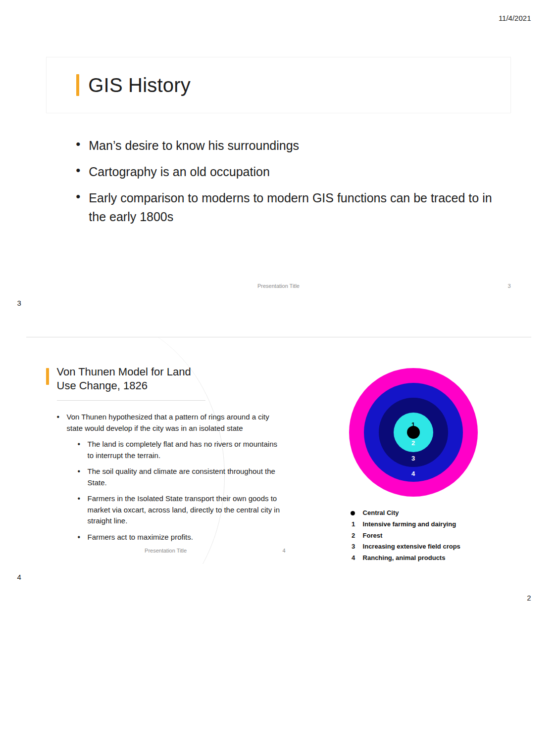11/4/2021
GIS History
Man’s desire to know his surroundings
Cartography is an old occupation
Early comparison to moderns to modern GIS functions can be traced to in the early 1800s
Presentation Title 3
3
Von Thunen Model for Land Use Change, 1826
Von Thunen hypothesized that a pattern of rings around a city state would develop if the city was in an isolated state
The land is completely flat and has no rivers or mountains to interrupt the terrain.
The soil quality and climate are consistent throughout the State.
Farmers in the Isolated State transport their own goods to market via oxcart, across land, directly to the central city in straight line.
Farmers act to maximize profits.
Presentation Title 4
1 2 3 4
Central City
1 Intensive farming and dairying
2 Forest
3 Increasing extensive field crops
4 Ranching, animal products
4
2